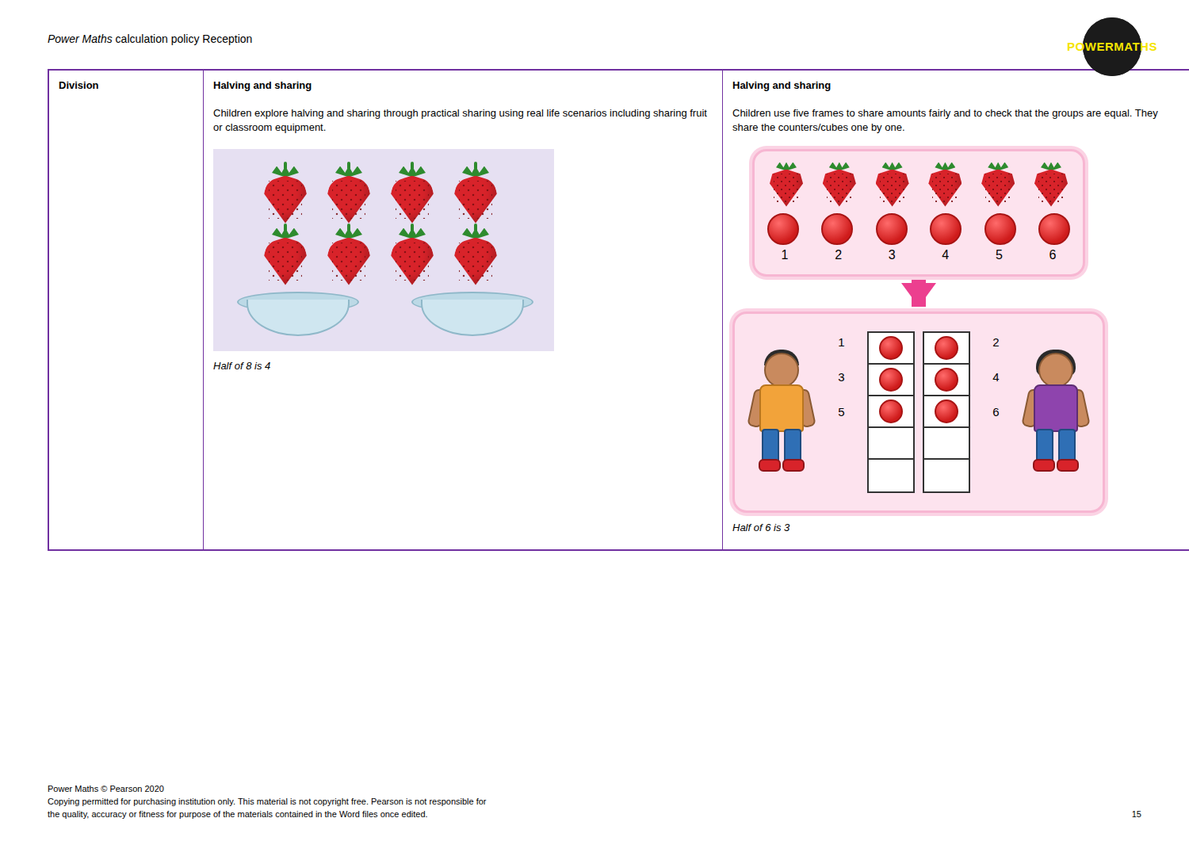Power Maths calculation policy Reception
POWER MATHS
| Division | Halving and sharing Children explore halving and sharing through practical sharing using real life scenarios including sharing fruit or classroom equipment. Half of 8 is 4 | Halving and sharing Children use five frames to share amounts fairly and to check that the groups are equal. They share the counters/cubes one by one. 1 2 3 4 5 6 1 3 5 2 4 6 Half of 6 is 3 |
Power Maths © Pearson 2020
Copying permitted for purchasing institution only. This material is not copyright free. Pearson is not responsible for
the quality, accuracy or fitness for purpose of the materials contained in the Word files once edited. 15